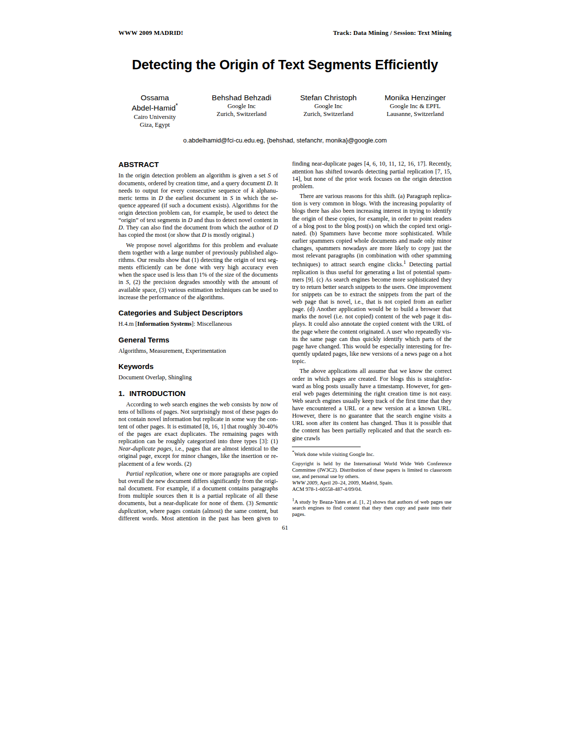WWW 2009 MADRID!
Track: Data Mining / Session: Text Mining
Detecting the Origin of Text Segments Efficiently
Ossama
Abdel-Hamid* Cairo University
Giza, Egypt
Behshad Behzadi Google Inc
Zurich, Switzerland
Stefan Christoph Google Inc
Zurich, Switzerland
Monika Henzinger Google Inc & EPFL
Lausanne, Switzerland
o.abdelhamid@fci-cu.edu.eg, {behshad, stefanchr, monika}@google.com
ABSTRACT
In the origin detection problem an algorithm is given a set S of documents, ordered by creation time, and a query document D. It needs to output for every consecutive sequence of k alphanumeric terms in D the earliest document in S in which the sequence appeared (if such a document exists). Algorithms for the origin detection problem can, for example, be used to detect the “origin” of text segments in D and thus to detect novel content in D. They can also find the document from which the author of D has copied the most (or show that D is mostly original.)
We propose novel algorithms for this problem and evaluate them together with a large number of previously published algorithms. Our results show that (1) detecting the origin of text segments efficiently can be done with very high accuracy even when the space used is less than 1% of the size of the documents in S, (2) the precision degrades smoothly with the amount of available space, (3) various estimation techniques can be used to increase the performance of the algorithms.
Categories and Subject Descriptors
H.4.m [Information Systems]: Miscellaneous
General Terms
Algorithms, Measurement, Experimentation
Keywords
Document Overlap, Shingling
1. INTRODUCTION
According to web search engines the web consists by now of tens of billions of pages. Not surprisingly most of these pages do not contain novel information but replicate in some way the content of other pages. It is estimated [8, 16, 1] that roughly 30-40% of the pages are exact duplicates. The remaining pages with replication can be roughly categorized into three types [3]: (1) Near-duplicate pages, i.e., pages that are almost identical to the original page, except for minor changes, like the insertion or replacement of a few words. (2)
Partial replication, where one or more paragraphs are copied but overall the new document differs significantly from the original document. For example, if a document contains paragraphs from multiple sources then it is a partial replicate of all these documents, but a near-duplicate for none of them. (3) Semantic duplication, where pages contain (almost) the same content, but different words. Most attention in the past has been given to finding near-duplicate pages [4, 6, 10, 11, 12, 16, 17]. Recently, attention has shifted towards detecting partial replication [7, 15, 14], but none of the prior work focuses on the origin detection problem.
There are various reasons for this shift. (a) Paragraph replication is very common in blogs. With the increasing popularity of blogs there has also been increasing interest in trying to identify the origin of these copies, for example, in order to point readers of a blog post to the blog post(s) on which the copied text originated. (b) Spammers have become more sophisticated. While earlier spammers copied whole documents and made only minor changes, spammers nowadays are more likely to copy just the most relevant paragraphs (in combination with other spamming techniques) to attract search engine clicks.1 Detecting partial replication is thus useful for generating a list of potential spammers [9]. (c) As search engines become more sophisticated they try to return better search snippets to the users. One improvement for snippets can be to extract the snippets from the part of the web page that is novel, i.e., that is not copied from an earlier page. (d) Another application would be to build a browser that marks the novel (i.e. not copied) content of the web page it displays. It could also annotate the copied content with the URL of the page where the content originated. A user who repeatedly visits the same page can thus quickly identify which parts of the page have changed. This would be especially interesting for frequently updated pages, like new versions of a news page on a hot topic.
The above applications all assume that we know the correct order in which pages are created. For blogs this is straightforward as blog posts usually have a timestamp. However, for general web pages determining the right creation time is not easy. Web search engines usually keep track of the first time that they have encountered a URL or a new version at a known URL. However, there is no guarantee that the search engine visits a URL soon after its content has changed. Thus it is possible that the content has been partially replicated and that the search engine crawls
*Work done while visiting Google Inc.
Copyright is held by the International World Wide Web Conference Committee (IW3C2). Distribution of these papers is limited to classroom use, and personal use by others.
WWW 2009, April 20–24, 2009, Madrid, Spain.
ACM 978-1-60558-487-4/09/04.
1A study by Beaza-Yates et al. [1, 2] shows that authors of web pages use search engines to find content that they then copy and paste into their pages.
61